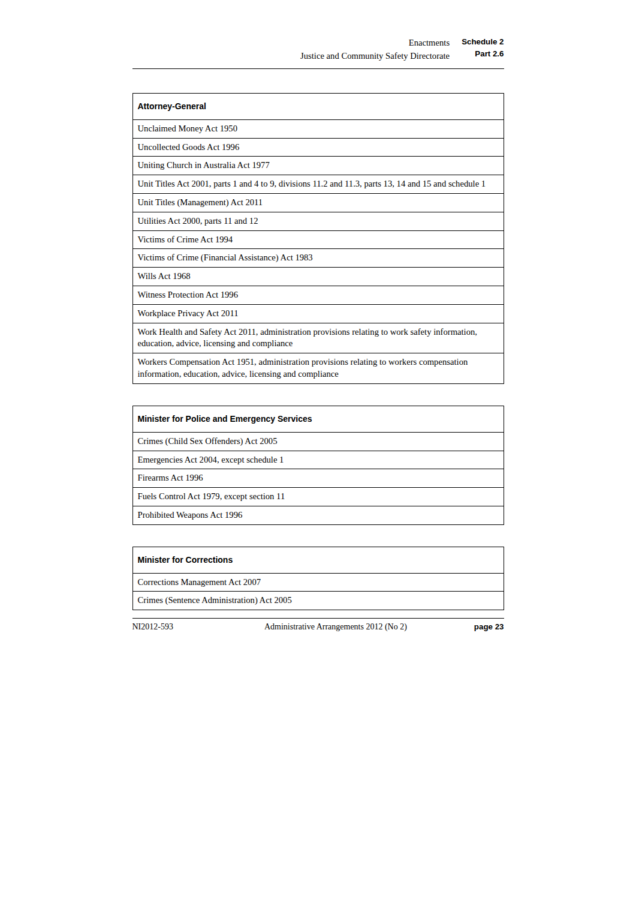Enactments
Justice and Community Safety Directorate
Schedule 2
Part 2.6
| Attorney-General |
| Unclaimed Money Act 1950 |
| Uncollected Goods Act 1996 |
| Uniting Church in Australia Act 1977 |
| Unit Titles Act 2001, parts 1 and 4 to 9, divisions 11.2 and 11.3, parts 13, 14 and 15 and schedule 1 |
| Unit Titles (Management) Act 2011 |
| Utilities Act 2000, parts 11 and 12 |
| Victims of Crime Act 1994 |
| Victims of Crime (Financial Assistance) Act 1983 |
| Wills Act 1968 |
| Witness Protection Act 1996 |
| Workplace Privacy Act 2011 |
| Work Health and Safety Act 2011, administration provisions relating to work safety information, education, advice, licensing and compliance |
| Workers Compensation Act 1951, administration provisions relating to workers compensation information, education, advice, licensing and compliance |
| Minister for Police and Emergency Services |
| Crimes (Child Sex Offenders) Act 2005 |
| Emergencies Act 2004, except schedule 1 |
| Firearms Act 1996 |
| Fuels Control Act 1979, except section 11 |
| Prohibited Weapons Act 1996 |
| Minister for Corrections |
| Corrections Management Act 2007 |
| Crimes (Sentence Administration) Act 2005 |
NI2012-593
Administrative Arrangements 2012 (No 2)
page 23